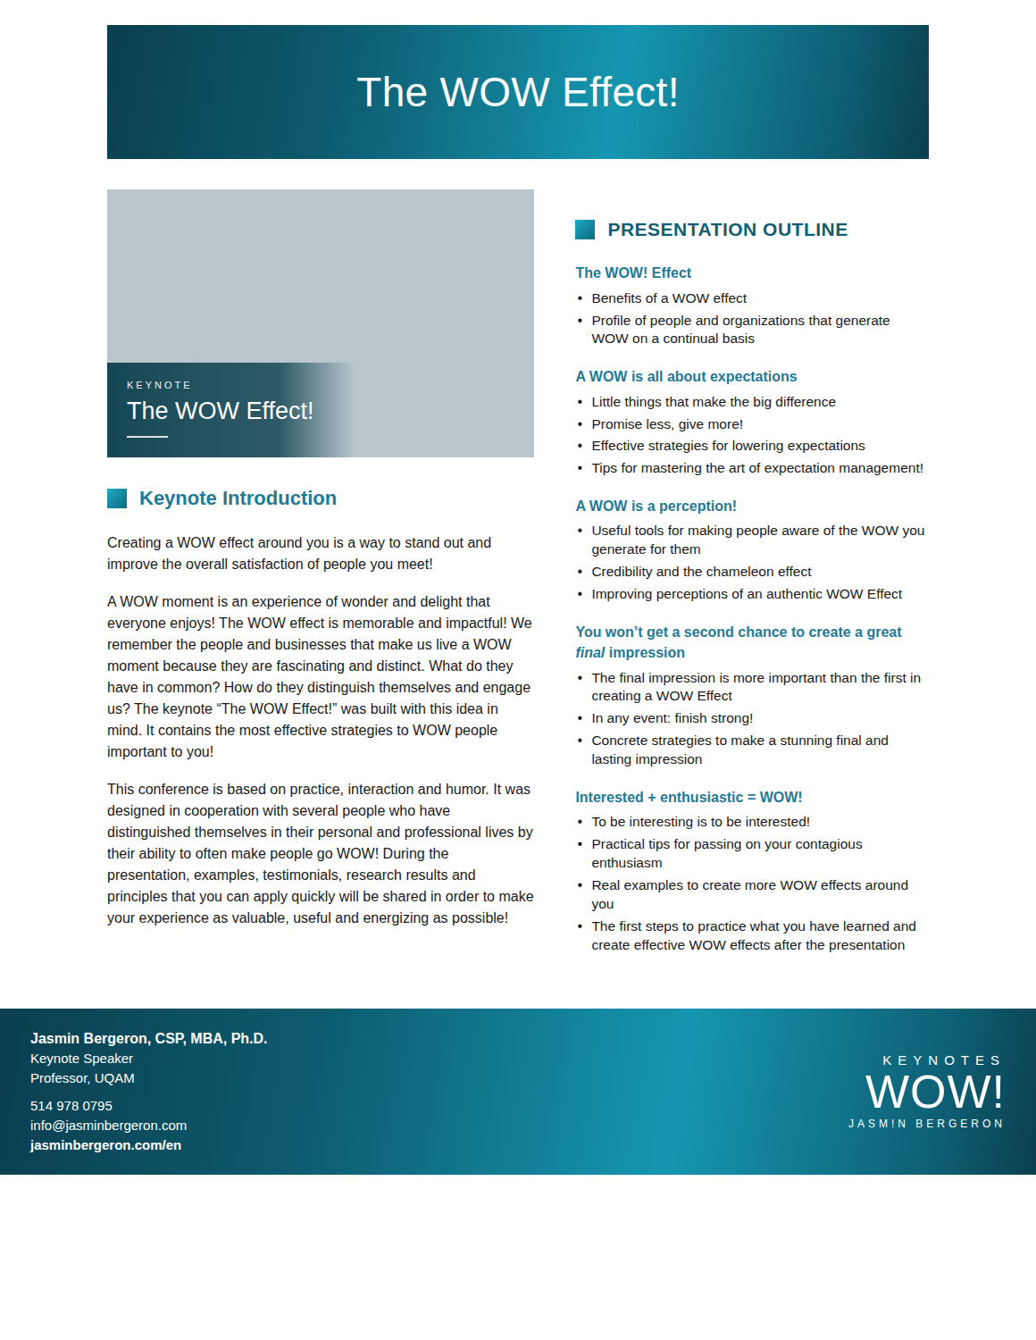The WOW Effect!
Keynote
The WOW Effect!
Keynote Introduction
Creating a WOW effect around you is a way to stand out and improve the overall satisfaction of people you meet!
A WOW moment is an experience of wonder and delight that everyone enjoys! The WOW effect is memorable and impactful! We remember the people and businesses that make us live a WOW moment because they are fascinating and distinct. What do they have in common? How do they distinguish themselves and engage us? The keynote “The WOW Effect!” was built with this idea in mind. It contains the most effective strategies to WOW people important to you!
This conference is based on practice, interaction and humor. It was designed in cooperation with several people who have distinguished themselves in their personal and professional lives by their ability to often make people go WOW! During the presentation, examples, testimonials, research results and principles that you can apply quickly will be shared in order to make your experience as valuable, useful and energizing as possible!
Presentation Outline
The WOW! Effect
Benefits of a WOW effect
Profile of people and organizations that generate WOW on a continual basis
A WOW is all about expectations
Little things that make the big difference
Promise less, give more!
Effective strategies for lowering expectations
Tips for mastering the art of expectation management!
A WOW is a perception!
Useful tools for making people aware of the WOW you generate for them
Credibility and the chameleon effect
Improving perceptions of an authentic WOW Effect
You won’t get a second chance to create a great final impression
The final impression is more important than the first in creating a WOW Effect
In any event: finish strong!
Concrete strategies to make a stunning final and lasting impression
Interested + enthusiastic = WOW!
To be interesting is to be interested!
Practical tips for passing on your contagious enthusiasm
Real examples to create more WOW effects around you
The first steps to practice what you have learned and create effective WOW effects after the presentation
Jasmin Bergeron, CSP, MBA, Ph.D.
Keynote Speaker
Professor, UQAM
514 978 0795
info@jasminbergeron.com
jasminbergeron.com/en
KEYNOTES
WOW!
JASM!N BERGERON